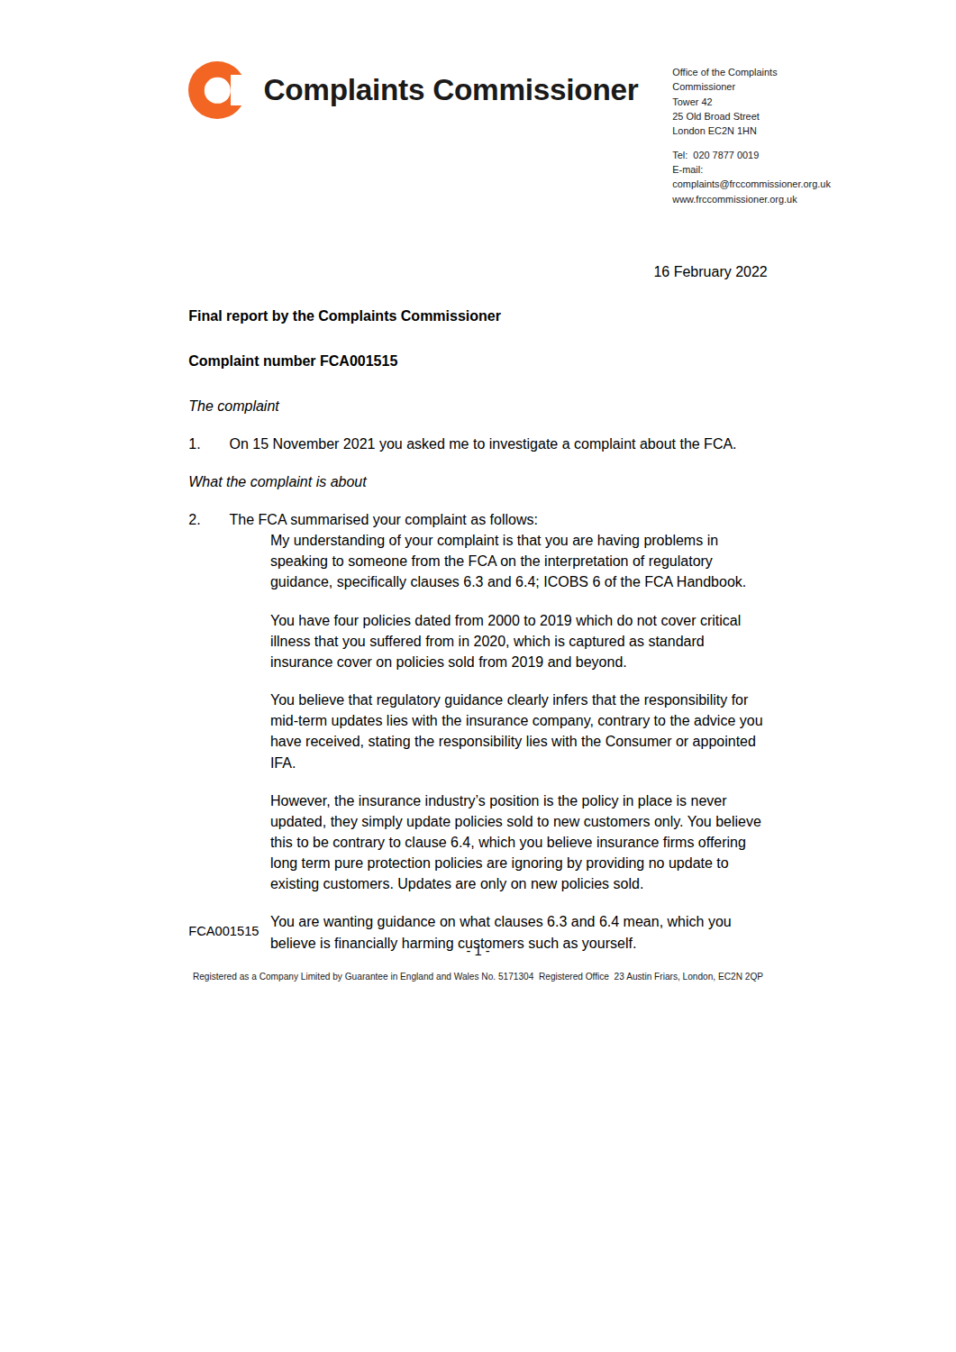Complaints Commissioner
Office of the Complaints Commissioner
Tower 42
25 Old Broad Street
London EC2N 1HN
Tel: 020 7877 0019
E-mail: complaints@frccommissioner.org.uk
www.frccommissioner.org.uk
16 February 2022
Final report by the Complaints Commissioner
Complaint number FCA001515
The complaint
1. On 15 November 2021 you asked me to investigate a complaint about the FCA.
What the complaint is about
2. The FCA summarised your complaint as follows:
My understanding of your complaint is that you are having problems in speaking to someone from the FCA on the interpretation of regulatory guidance, specifically clauses 6.3 and 6.4; ICOBS 6 of the FCA Handbook.
You have four policies dated from 2000 to 2019 which do not cover critical illness that you suffered from in 2020, which is captured as standard insurance cover on policies sold from 2019 and beyond.
You believe that regulatory guidance clearly infers that the responsibility for mid-term updates lies with the insurance company, contrary to the advice you have received, stating the responsibility lies with the Consumer or appointed IFA.
However, the insurance industry’s position is the policy in place is never updated, they simply update policies sold to new customers only. You believe this to be contrary to clause 6.4, which you believe insurance firms offering long term pure protection policies are ignoring by providing no update to existing customers. Updates are only on new policies sold.
You are wanting guidance on what clauses 6.3 and 6.4 mean, which you believe is financially harming customers such as yourself.
FCA001515
- 1 -
Registered as a Company Limited by Guarantee in England and Wales No. 5171304 Registered Office 23 Austin Friars, London, EC2N 2QP